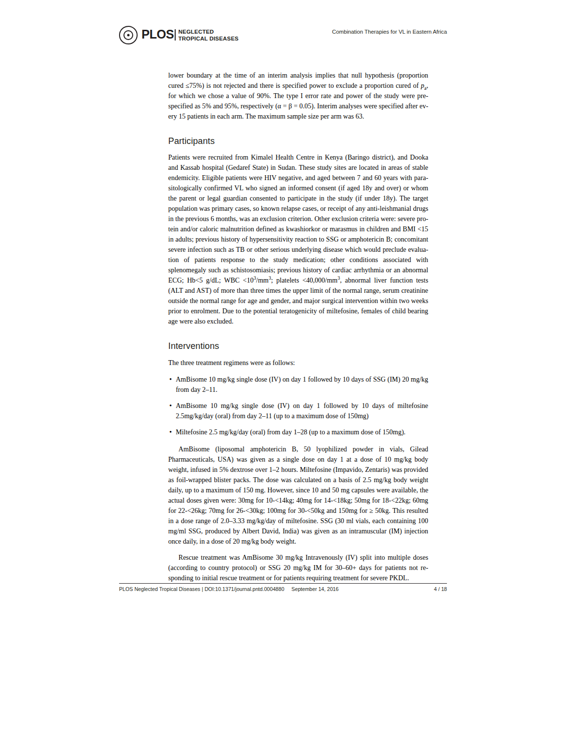PLOS
NEGLECTED TROPICAL DISEASES
Combination Therapies for VL in Eastern Africa
lower boundary at the time of an interim analysis implies that null hypothesis (proportion cured ≤75%) is not rejected and there is specified power to exclude a proportion cured of pa, for which we chose a value of 90%. The type I error rate and power of the study were pre-specified as 5% and 95%, respectively (α = β = 0.05). Interim analyses were specified after every 15 patients in each arm. The maximum sample size per arm was 63.
Participants
Patients were recruited from Kimalel Health Centre in Kenya (Baringo district), and Dooka and Kassab hospital (Gedaref State) in Sudan. These study sites are located in areas of stable endemicity. Eligible patients were HIV negative, and aged between 7 and 60 years with parasitologically confirmed VL who signed an informed consent (if aged 18y and over) or whom the parent or legal guardian consented to participate in the study (if under 18y). The target population was primary cases, so known relapse cases, or receipt of any anti-leishmanial drugs in the previous 6 months, was an exclusion criterion. Other exclusion criteria were: severe protein and/or caloric malnutrition defined as kwashiorkor or marasmus in children and BMI <15 in adults; previous history of hypersensitivity reaction to SSG or amphotericin B; concomitant severe infection such as TB or other serious underlying disease which would preclude evaluation of patients response to the study medication; other conditions associated with splenomegaly such as schistosomiasis; previous history of cardiac arrhythmia or an abnormal ECG; Hb<5 g/dL; WBC <103/mm3; platelets <40,000/mm3, abnormal liver function tests (ALT and AST) of more than three times the upper limit of the normal range, serum creatinine outside the normal range for age and gender, and major surgical intervention within two weeks prior to enrolment. Due to the potential teratogenicity of miltefosine, females of child bearing age were also excluded.
Interventions
The three treatment regimens were as follows:
AmBisome 10 mg/kg single dose (IV) on day 1 followed by 10 days of SSG (IM) 20 mg/kg from day 2–11.
AmBisome 10 mg/kg single dose (IV) on day 1 followed by 10 days of miltefosine 2.5mg/kg/day (oral) from day 2–11 (up to a maximum dose of 150mg)
Miltefosine 2.5 mg/kg/day (oral) from day 1–28 (up to a maximum dose of 150mg).
AmBisome (liposomal amphotericin B, 50 lyophilized powder in vials, Gilead Pharmaceuticals, USA) was given as a single dose on day 1 at a dose of 10 mg/kg body weight, infused in 5% dextrose over 1–2 hours. Miltefosine (Impavido, Zentaris) was provided as foil-wrapped blister packs. The dose was calculated on a basis of 2.5 mg/kg body weight daily, up to a maximum of 150 mg. However, since 10 and 50 mg capsules were available, the actual doses given were: 30mg for 10-<14kg; 40mg for 14-<18kg; 50mg for 18-<22kg; 60mg for 22-<26kg; 70mg for 26-<30kg; 100mg for 30-<50kg and 150mg for ≥ 50kg. This resulted in a dose range of 2.0–3.33 mg/kg/day of miltefosine. SSG (30 ml vials, each containing 100 mg/ml SSG, produced by Albert David, India) was given as an intramuscular (IM) injection once daily, in a dose of 20 mg/kg body weight.
Rescue treatment was AmBisome 30 mg/kg Intravenously (IV) split into multiple doses (according to country protocol) or SSG 20 mg/kg IM for 30–60+ days for patients not responding to initial rescue treatment or for patients requiring treatment for severe PKDL.
PLOS Neglected Tropical Diseases | DOI:10.1371/journal.pntd.0004880 September 14, 2016
4 / 18